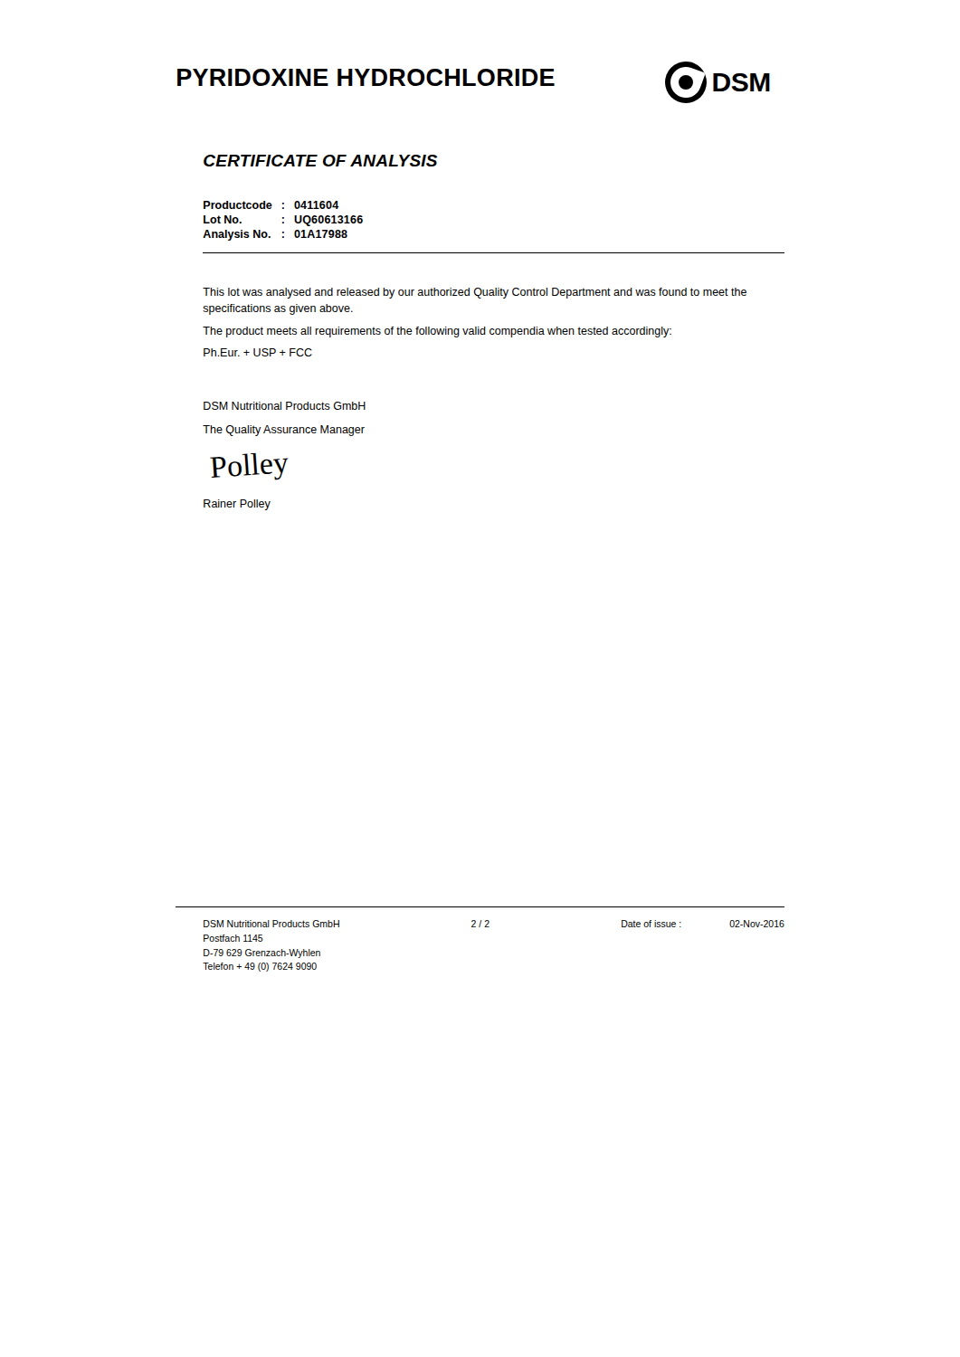PYRIDOXINE HYDROCHLORIDE
DSM
CERTIFICATE OF ANALYSIS
| Productcode | : | 0411604 |
| Lot No. | : | UQ60613166 |
| Analysis No. | : | 01A17988 |
This lot was analysed and released by our authorized Quality Control Department and was found to meet the specifications as given above.
The product meets all requirements of the following valid compendia when tested accordingly:
Ph.Eur. + USP + FCC
DSM Nutritional Products GmbH
The Quality Assurance Manager
Polley
Rainer Polley
DSM Nutritional Products GmbH
Postfach 1145
D-79 629 Grenzach-Wyhlen
Telefon + 49 (0) 7624 9090
2 / 2
Date of issue :02-Nov-2016